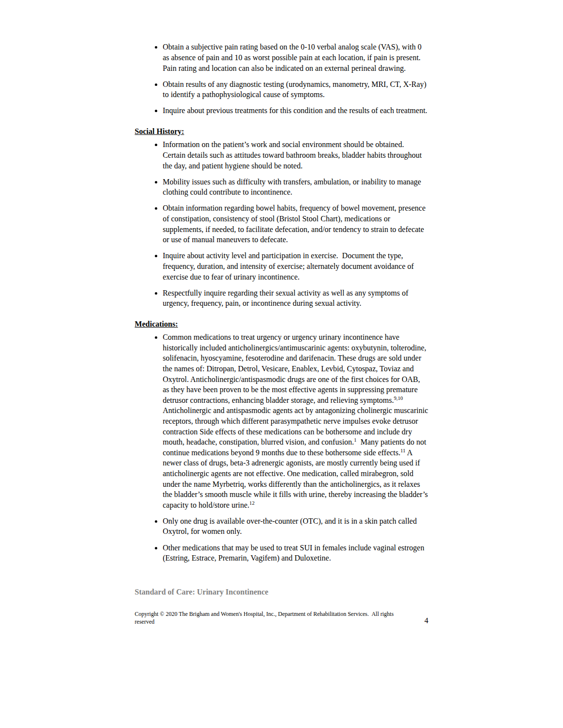Obtain a subjective pain rating based on the 0-10 verbal analog scale (VAS), with 0 as absence of pain and 10 as worst possible pain at each location, if pain is present. Pain rating and location can also be indicated on an external perineal drawing.
Obtain results of any diagnostic testing (urodynamics, manometry, MRI, CT, X-Ray) to identify a pathophysiological cause of symptoms.
Inquire about previous treatments for this condition and the results of each treatment.
Social History:
Information on the patient’s work and social environment should be obtained. Certain details such as attitudes toward bathroom breaks, bladder habits throughout the day, and patient hygiene should be noted.
Mobility issues such as difficulty with transfers, ambulation, or inability to manage clothing could contribute to incontinence.
Obtain information regarding bowel habits, frequency of bowel movement, presence of constipation, consistency of stool (Bristol Stool Chart), medications or supplements, if needed, to facilitate defecation, and/or tendency to strain to defecate or use of manual maneuvers to defecate.
Inquire about activity level and participation in exercise. Document the type, frequency, duration, and intensity of exercise; alternately document avoidance of exercise due to fear of urinary incontinence.
Respectfully inquire regarding their sexual activity as well as any symptoms of urgency, frequency, pain, or incontinence during sexual activity.
Medications:
Common medications to treat urgency or urgency urinary incontinence have historically included anticholinergics/antimuscarinic agents: oxybutynin, tolterodine, solifenacin, hyoscyamine, fesoterodine and darifenacin. These drugs are sold under the names of: Ditropan, Detrol, Vesicare, Enablex, Levbid, Cytospaz, Toviaz and Oxytrol. Anticholinergic/antispasmodic drugs are one of the first choices for OAB, as they have been proven to be the most effective agents in suppressing premature detrusor contractions, enhancing bladder storage, and relieving symptoms.9,10 Anticholinergic and antispasmodic agents act by antagonizing cholinergic muscarinic receptors, through which different parasympathetic nerve impulses evoke detrusor contraction Side effects of these medications can be bothersome and include dry mouth, headache, constipation, blurred vision, and confusion.1 Many patients do not continue medications beyond 9 months due to these bothersome side effects.11 A newer class of drugs, beta-3 adrenergic agonists, are mostly currently being used if anticholinergic agents are not effective. One medication, called mirabegron, sold under the name Myrbetriq, works differently than the anticholinergics, as it relaxes the bladder’s smooth muscle while it fills with urine, thereby increasing the bladder’s capacity to hold/store urine.12
Only one drug is available over-the-counter (OTC), and it is in a skin patch called Oxytrol, for women only.
Other medications that may be used to treat SUI in females include vaginal estrogen (Estring, Estrace, Premarin, Vagifem) and Duloxetine.
Standard of Care: Urinary Incontinence
Copyright © 2020 The Brigham and Women's Hospital, Inc., Department of Rehabilitation Services. All rights reserved 4